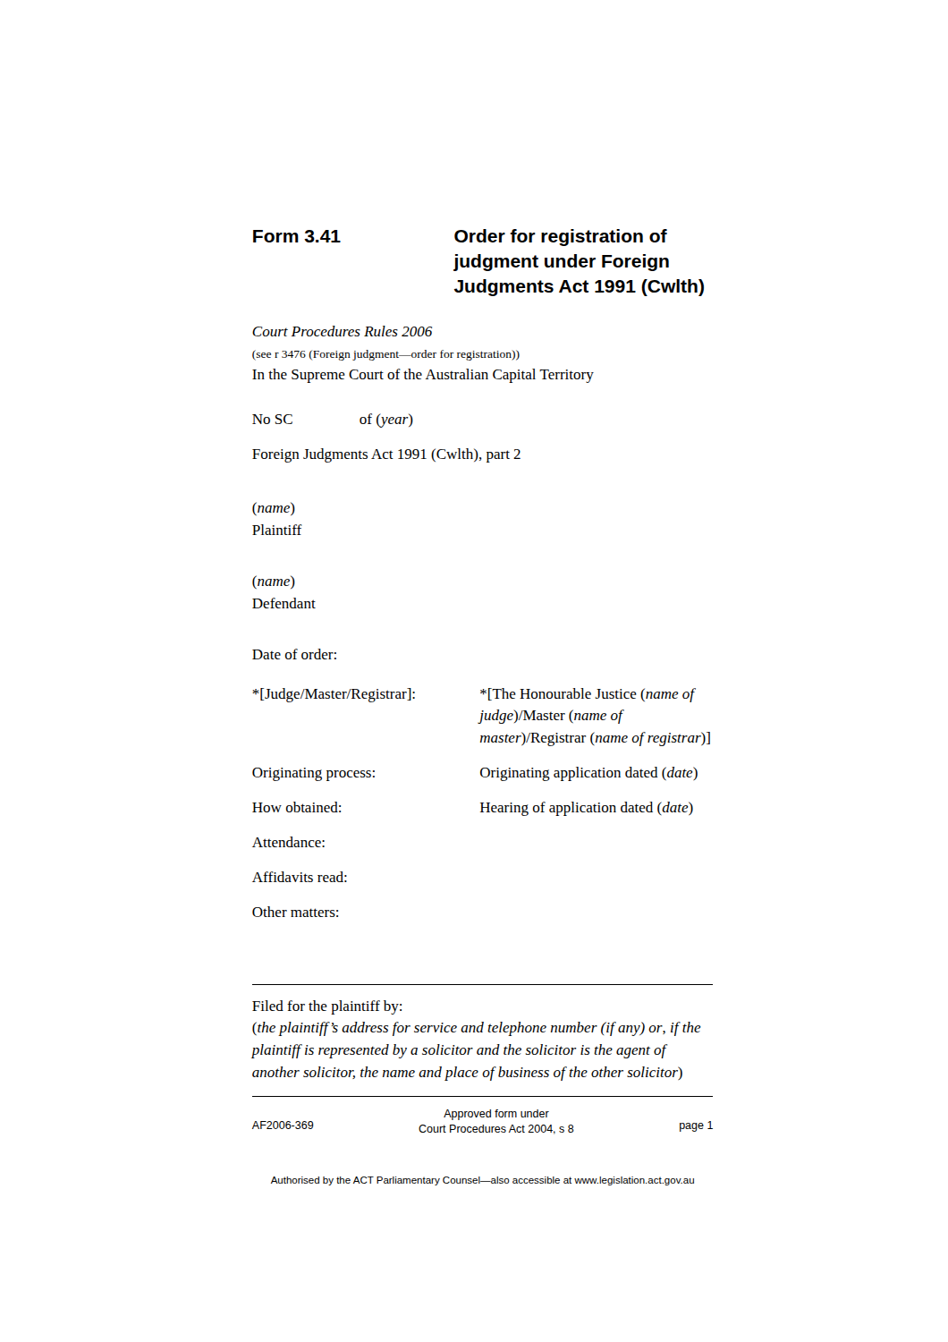Form 3.41 Order for registration of judgment under Foreign Judgments Act 1991 (Cwlth)
Court Procedures Rules 2006
(see r 3476 (Foreign judgment—order for registration))
In the Supreme Court of the Australian Capital Territory
No SC of (year)
Foreign Judgments Act 1991 (Cwlth), part 2
(name)
Plaintiff
(name)
Defendant
Date of order:
| *[Judge/Master/Registrar]: | *[The Honourable Justice ( name of judge )/Master ( name of master )/Registrar ( name of registrar )] |
| Originating process: | Originating application dated ( date ) |
| How obtained: | Hearing of application dated ( date ) |
| Attendance: | |
| Affidavits read: | |
| Other matters: | |
Filed for the plaintiff by:
(the plaintiff’s address for service and telephone number (if any) or, if the plaintiff is represented by a solicitor and the solicitor is the agent of another solicitor, the name and place of business of the other solicitor)
AF2006-369
Approved form under
Court Procedures Act 2004, s 8
page 1
Authorised by the ACT Parliamentary Counsel—also accessible at www.legislation.act.gov.au